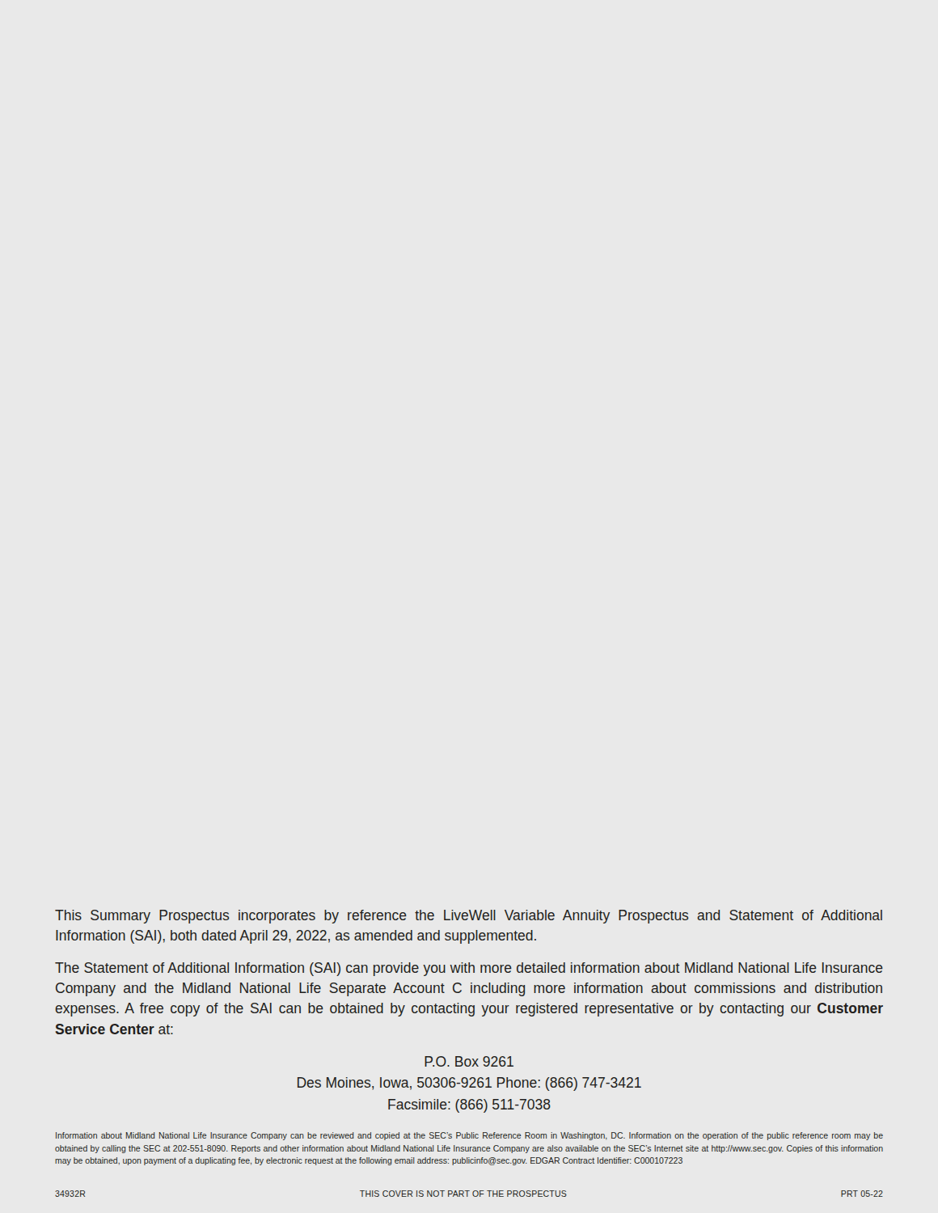This Summary Prospectus incorporates by reference the LiveWell Variable Annuity Prospectus and Statement of Additional Information (SAI), both dated April 29, 2022, as amended and supplemented.
The Statement of Additional Information (SAI) can provide you with more detailed information about Midland National Life Insurance Company and the Midland National Life Separate Account C including more information about commissions and distribution expenses. A free copy of the SAI can be obtained by contacting your registered representative or by contacting our Customer Service Center at:
P.O. Box 9261
Des Moines, Iowa, 50306-9261 Phone: (866) 747-3421
Facsimile: (866) 511-7038
Information about Midland National Life Insurance Company can be reviewed and copied at the SEC’s Public Reference Room in Washington, DC. Information on the operation of the public reference room may be obtained by calling the SEC at 202-551-8090. Reports and other information about Midland National Life Insurance Company are also available on the SEC’s Internet site at http://www.sec.gov. Copies of this information may be obtained, upon payment of a duplicating fee, by electronic request at the following email address: publicinfo@sec.gov. EDGAR Contract Identifier: C000107223
34932R THIS COVER IS NOT PART OF THE PROSPECTUS PRT 05-22